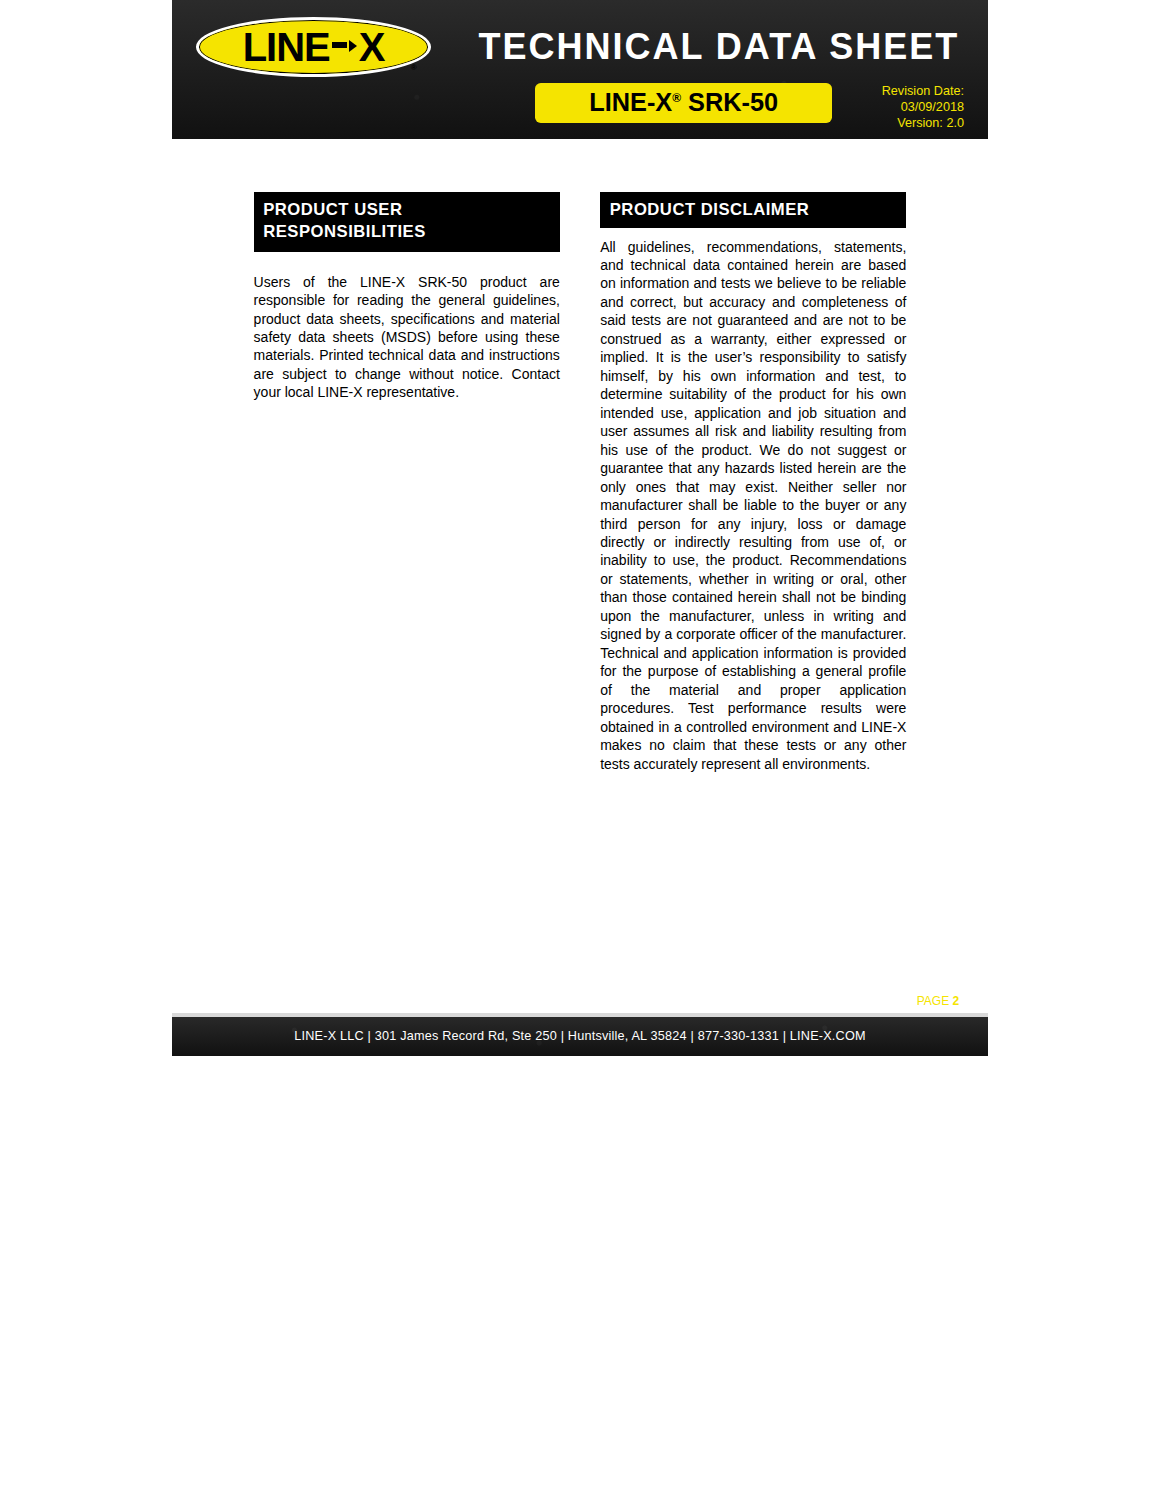LINE X ®
Technical Data Sheet
LINE-X® SRK-50
Revision Date:
03/09/2018
Version: 2.0
Product User
Responsibilities
Users of the LINE-X SRK-50 product are responsible for reading the general guidelines, product data sheets, specifications and material safety data sheets (MSDS) before using these materials. Printed technical data and instructions are subject to change without notice. Contact your local LINE-X representative.
Product Disclaimer
All guidelines, recommendations, statements, and technical data contained herein are based on information and tests we believe to be reliable and correct, but accuracy and completeness of said tests are not guaranteed and are not to be construed as a warranty, either expressed or implied. It is the user’s responsibility to satisfy himself, by his own information and test, to determine suitability of the product for his own intended use, application and job situation and user assumes all risk and liability resulting from his use of the product. We do not suggest or guarantee that any hazards listed herein are the only ones that may exist. Neither seller nor manufacturer shall be liable to the buyer or any third person for any injury, loss or damage directly or indirectly resulting from use of, or inability to use, the product. Recommendations or statements, whether in writing or oral, other than those contained herein shall not be binding upon the manufacturer, unless in writing and signed by a corporate officer of the manufacturer. Technical and application information is provided for the purpose of establishing a general profile of the material and proper application procedures. Test performance results were obtained in a controlled environment and LINE-X makes no claim that these tests or any other tests accurately represent all environments.
PAGE 2
LINE-X LLC | 301 James Record Rd, Ste 250 | Huntsville, AL 35824 | 877-330-1331 | LINE-X.COM